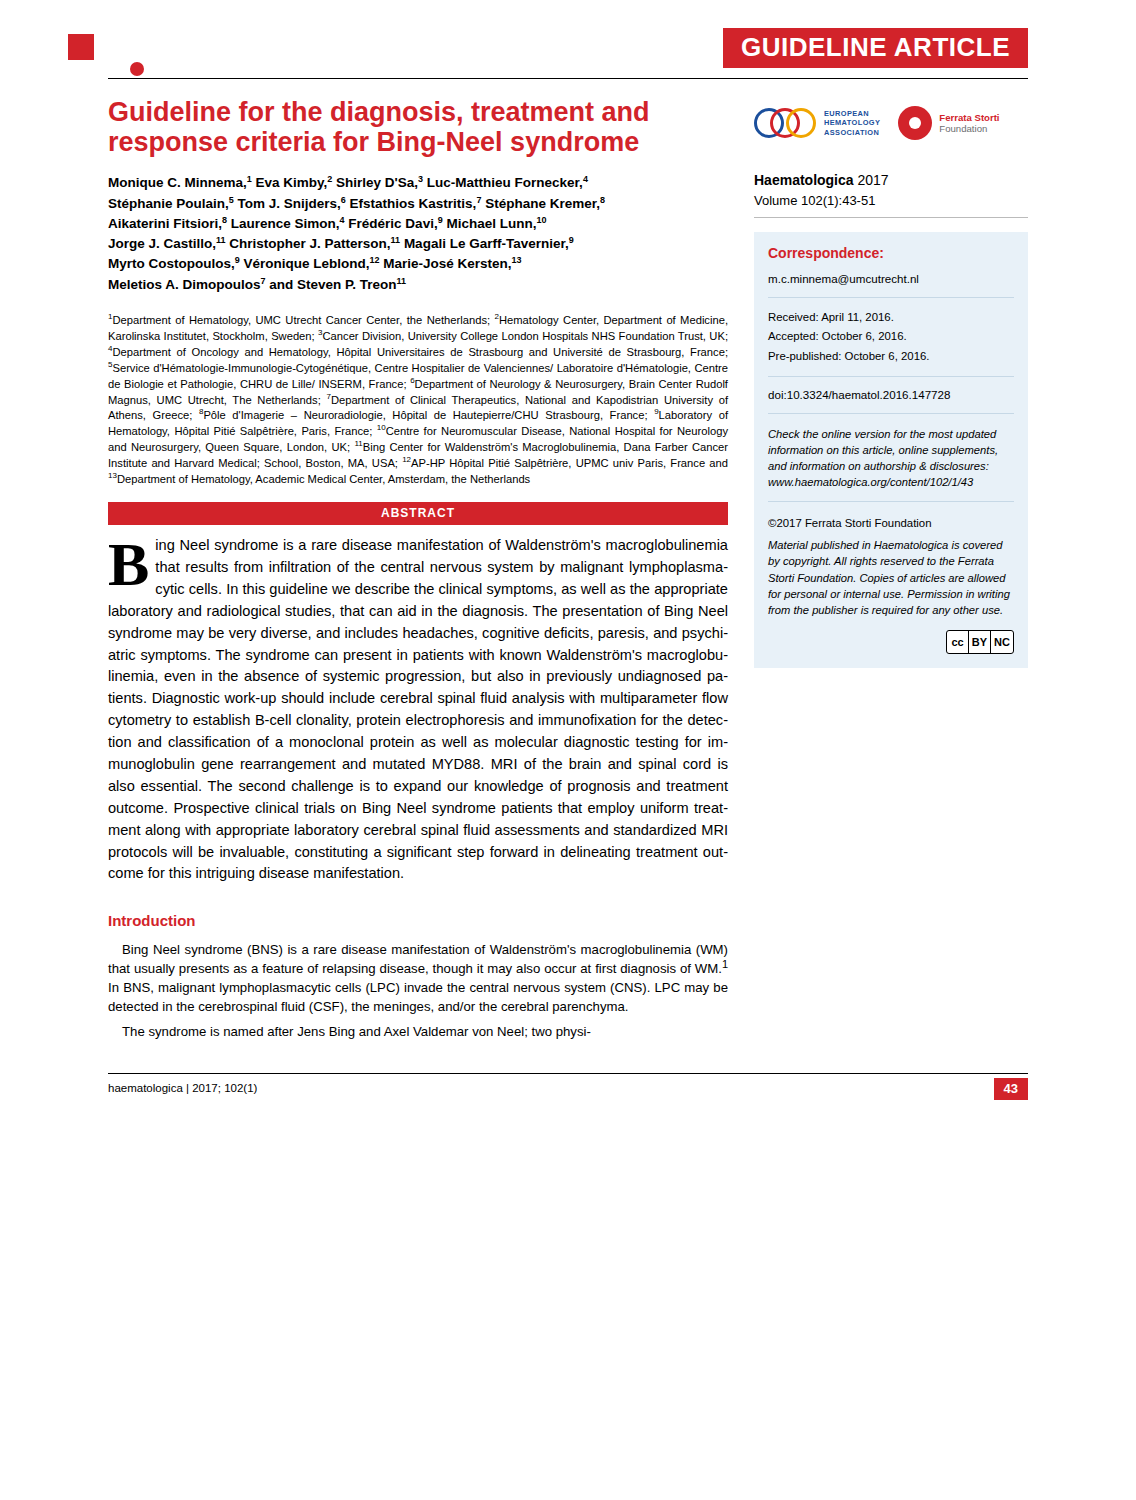GUIDELINE ARTICLE
Guideline for the diagnosis, treatment and
response criteria for Bing-Neel syndrome
Monique C. Minnema,1 Eva Kimby,2 Shirley D'Sa,3 Luc-Matthieu Fornecker,4
Stéphanie Poulain,5 Tom J. Snijders,6 Efstathios Kastritis,7 Stéphane Kremer,8
Aikaterini Fitsiori,8 Laurence Simon,4 Frédéric Davi,9 Michael Lunn,10
Jorge J. Castillo,11 Christopher J. Patterson,11 Magali Le Garff-Tavernier,9
Myrto Costopoulos,9 Véronique Leblond,12 Marie-José Kersten,13
Meletios A. Dimopoulos7 and Steven P. Treon11
1Department of Hematology, UMC Utrecht Cancer Center, the Netherlands; 2Hematology Center, Department of Medicine, Karolinska Institutet, Stockholm, Sweden; 3Cancer Division, University College London Hospitals NHS Foundation Trust, UK; 4Department of Oncology and Hematology, Hôpital Universitaires de Strasbourg and Université de Strasbourg, France; 5Service d'Hématologie-Immunologie-Cytogénétique, Centre Hospitalier de Valenciennes/ Laboratoire d'Hématologie, Centre de Biologie et Pathologie, CHRU de Lille/ INSERM, France; 6Department of Neurology & Neurosurgery, Brain Center Rudolf Magnus, UMC Utrecht, The Netherlands; 7Department of Clinical Therapeutics, National and Kapodistrian University of Athens, Greece; 8Pôle d'Imagerie – Neuroradiologie, Hôpital de Hautepierre/CHU Strasbourg, France; 9Laboratory of Hematology, Hôpital Pitié Salpêtrière, Paris, France; 10Centre for Neuromuscular Disease, National Hospital for Neurology and Neurosurgery, Queen Square, London, UK; 11Bing Center for Waldenström's Macroglobulinemia, Dana Farber Cancer Institute and Harvard Medical; School, Boston, MA, USA; 12AP-HP Hôpital Pitié Salpêtrière, UPMC univ Paris, France and 13Department of Hematology, Academic Medical Center, Amsterdam, the Netherlands
ABSTRACT
Bing Neel syndrome is a rare disease manifestation of Waldenström's macroglobulinemia that results from infiltration of the central nervous system by malignant lymphoplasmacytic cells. In this guideline we describe the clinical symptoms, as well as the appropriate laboratory and radiological studies, that can aid in the diagnosis. The presentation of Bing Neel syndrome may be very diverse, and includes headaches, cognitive deficits, paresis, and psychiatric symptoms. The syndrome can present in patients with known Waldenström's macroglobulinemia, even in the absence of systemic progression, but also in previously undiagnosed patients. Diagnostic work-up should include cerebral spinal fluid analysis with multiparameter flow cytometry to establish B-cell clonality, protein electrophoresis and immunofixation for the detection and classification of a monoclonal protein as well as molecular diagnostic testing for immunoglobulin gene rearrangement and mutated MYD88. MRI of the brain and spinal cord is also essential. The second challenge is to expand our knowledge of prognosis and treatment outcome. Prospective clinical trials on Bing Neel syndrome patients that employ uniform treatment along with appropriate laboratory cerebral spinal fluid assessments and standardized MRI protocols will be invaluable, constituting a significant step forward in delineating treatment outcome for this intriguing disease manifestation.
Introduction
Bing Neel syndrome (BNS) is a rare disease manifestation of Waldenström's macroglobulinemia (WM) that usually presents as a feature of relapsing disease, though it may also occur at first diagnosis of WM.1 In BNS, malignant lymphoplasmacytic cells (LPC) invade the central nervous system (CNS). LPC may be detected in the cerebrospinal fluid (CSF), the meninges, and/or the cerebral parenchyma.
The syndrome is named after Jens Bing and Axel Valdemar von Neel; two physi-
EUROPEAN
HEMATOLOGY
ASSOCIATION
Ferrata Storti
Foundation
Haematologica 2017
Volume 102(1):43-51
Correspondence:
m.c.minnema@umcutrecht.nl
Received: April 11, 2016.
Accepted: October 6, 2016.
Pre-published: October 6, 2016.
doi:10.3324/haematol.2016.147728
Check the online version for the most updated information on this article, online supplements, and information on authorship & disclosures: www.haematologica.org/content/102/1/43
©2017 Ferrata Storti Foundation
Material published in Haematologica is covered by copyright. All rights reserved to the Ferrata Storti Foundation. Copies of articles are allowed for personal or internal use. Permission in writing from the publisher is required for any other use.
cc
BY
NC
haematologica | 2017; 102(1)
43